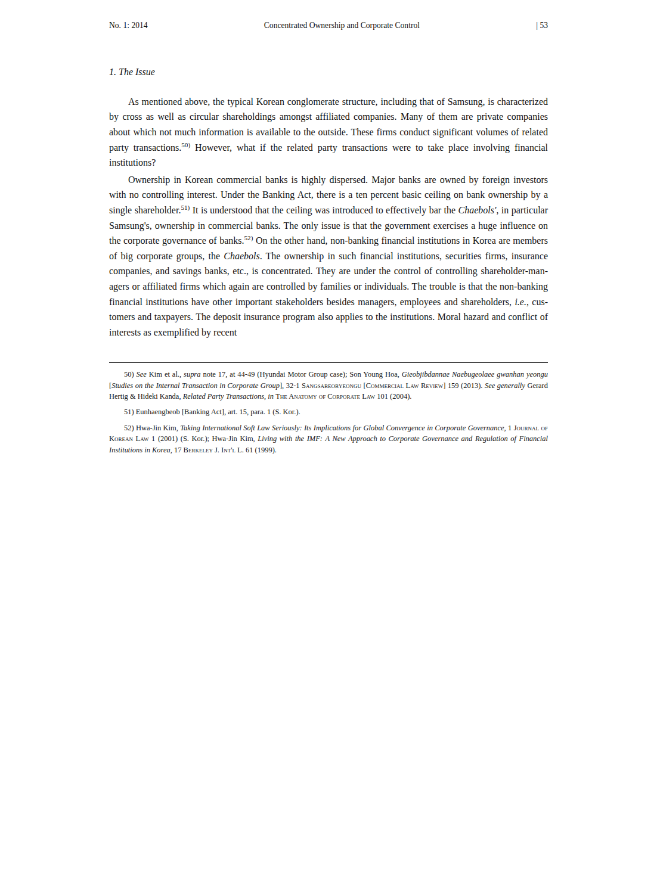No. 1: 2014 Concentrated Ownership and Corporate Control | 53
1. The Issue
As mentioned above, the typical Korean conglomerate structure, including that of Samsung, is characterized by cross as well as circular shareholdings amongst affiliated companies. Many of them are private companies about which not much information is available to the outside. These firms conduct significant volumes of related party transactions.50) However, what if the related party transactions were to take place involving financial institutions?
Ownership in Korean commercial banks is highly dispersed. Major banks are owned by foreign investors with no controlling interest. Under the Banking Act, there is a ten percent basic ceiling on bank ownership by a single shareholder.51) It is understood that the ceiling was introduced to effectively bar the Chaebols', in particular Samsung's, ownership in commercial banks. The only issue is that the government exercises a huge influence on the corporate governance of banks.52) On the other hand, non-banking financial institutions in Korea are members of big corporate groups, the Chaebols. The ownership in such financial institutions, securities firms, insurance companies, and savings banks, etc., is concentrated. They are under the control of controlling shareholder-managers or affiliated firms which again are controlled by families or individuals. The trouble is that the non-banking financial institutions have other important stakeholders besides managers, employees and shareholders, i.e., customers and taxpayers. The deposit insurance program also applies to the institutions. Moral hazard and conflict of interests as exemplified by recent
See Kim et al., supra note 17, at 44-49 (Hyundai Motor Group case); Son Young Hoa, Gieobjibdannae Naebugeolaee gwanhan yeongu [Studies on the Internal Transaction in Corporate Group], 32-1 Sangsabeobyeongu [Commercial Law Review] 159 (2013). See generally Gerard Hertig & Hideki Kanda, Related Party Transactions, in The Anatomy of Corporate Law 101 (2004).
Eunhaengbeob [Banking Act], art. 15, para. 1 (S. Kor.).
Hwa-Jin Kim, Taking International Soft Law Seriously: Its Implications for Global Convergence in Corporate Governance, 1 Journal of Korean Law 1 (2001) (S. Kor.); Hwa-Jin Kim, Living with the IMF: A New Approach to Corporate Governance and Regulation of Financial Institutions in Korea, 17 Berkeley J. Int'l L. 61 (1999).